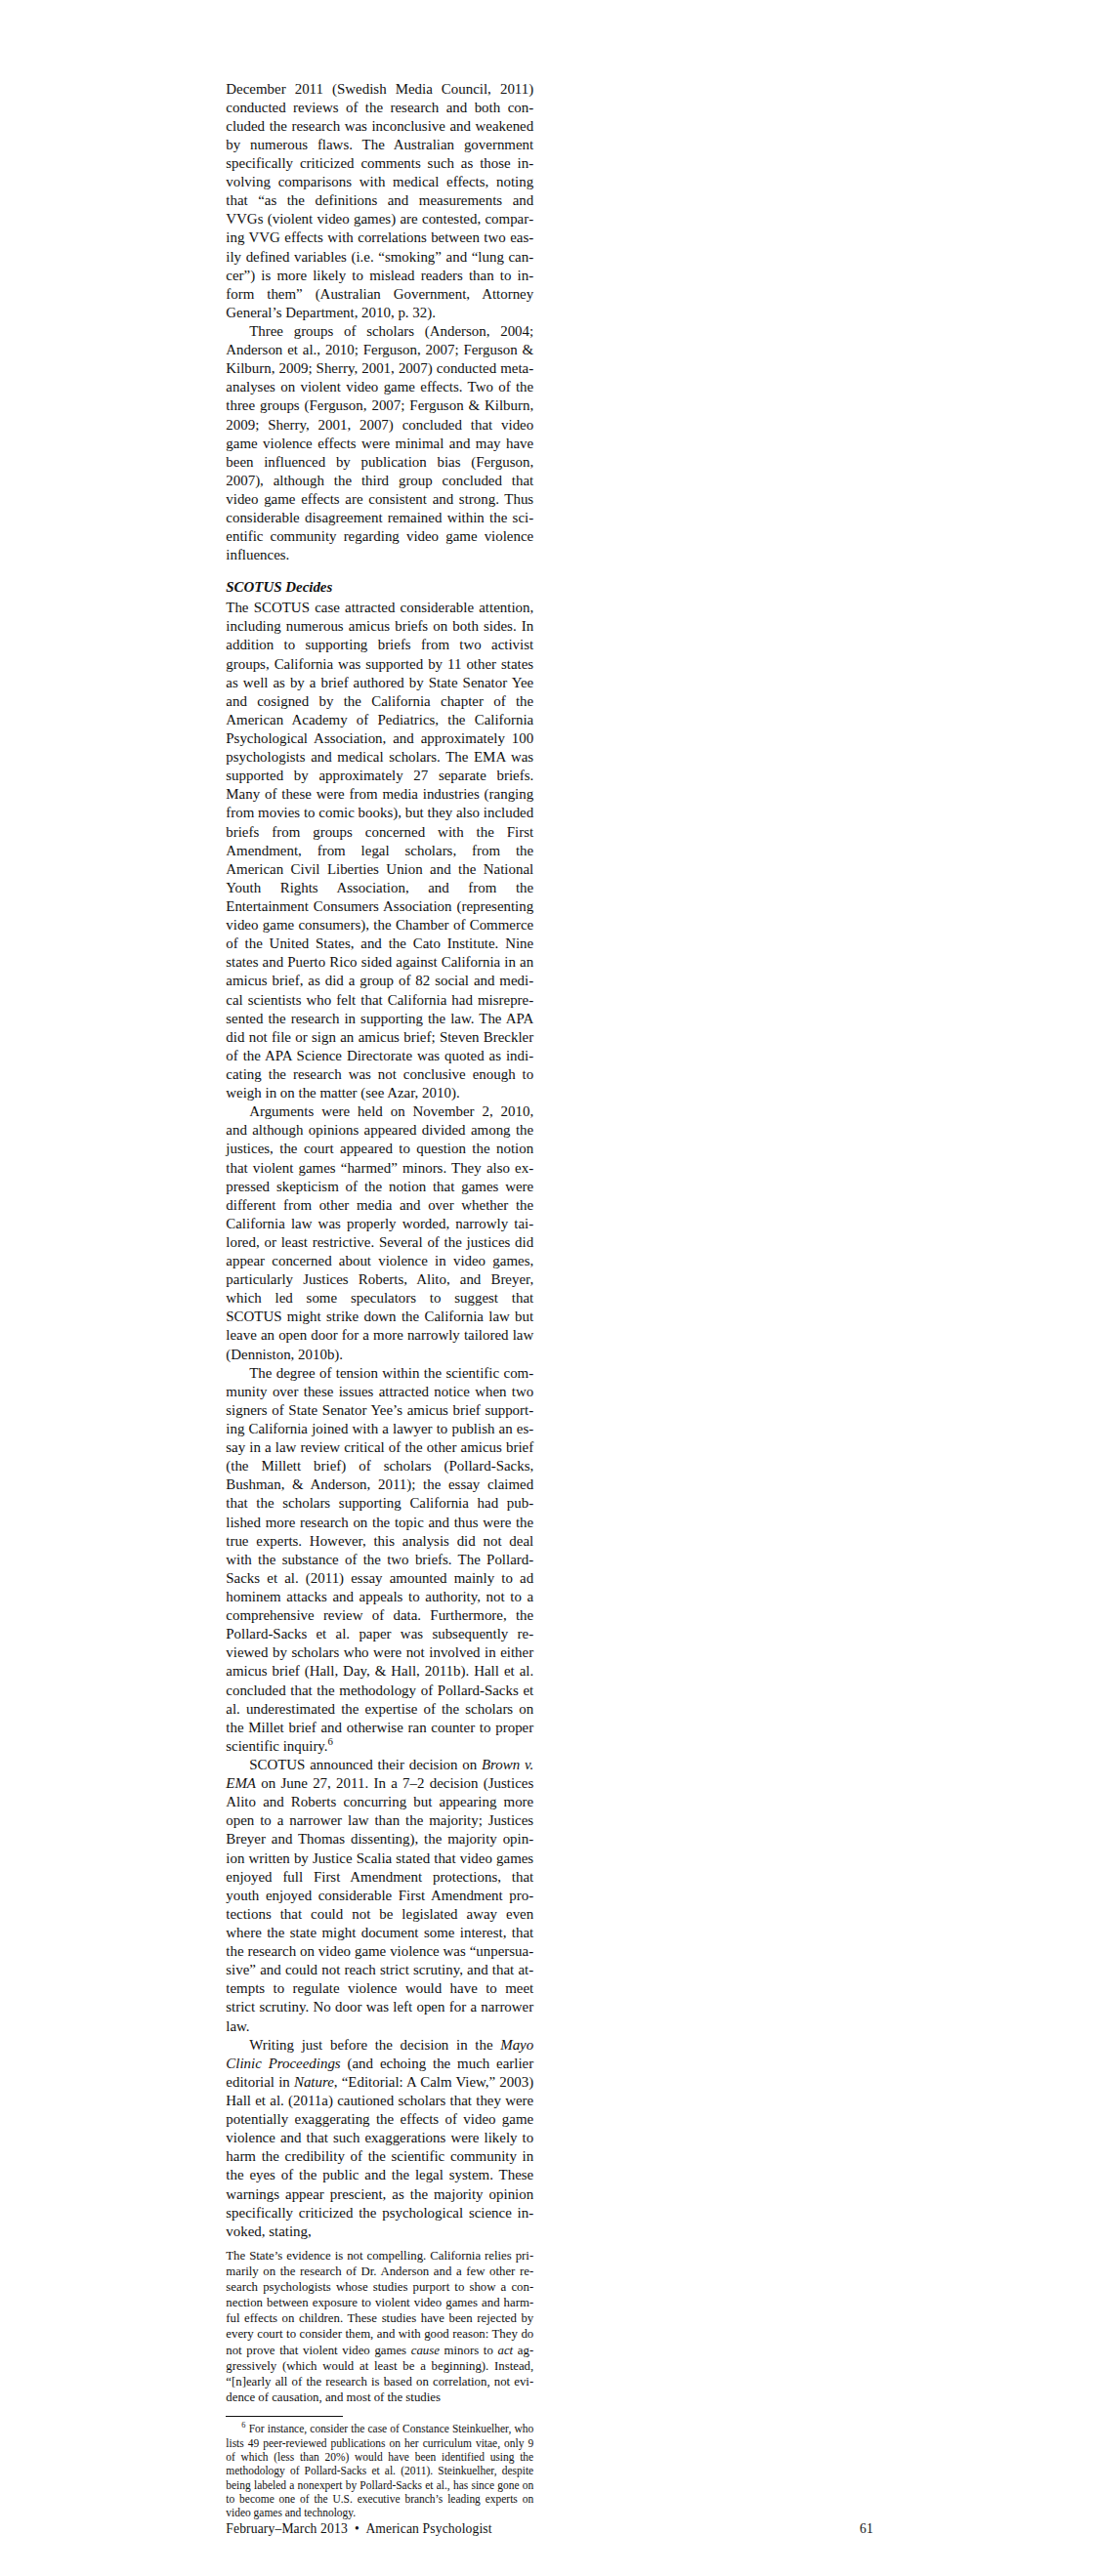December 2011 (Swedish Media Council, 2011) conducted reviews of the research and both concluded the research was inconclusive and weakened by numerous flaws. The Australian government specifically criticized comments such as those involving comparisons with medical effects, noting that “as the definitions and measurements and VVGs (violent video games) are contested, comparing VVG effects with correlations between two easily defined variables (i.e. “smoking” and “lung cancer”) is more likely to mislead readers than to inform them” (Australian Government, Attorney General’s Department, 2010, p. 32).
Three groups of scholars (Anderson, 2004; Anderson et al., 2010; Ferguson, 2007; Ferguson & Kilburn, 2009; Sherry, 2001, 2007) conducted meta-analyses on violent video game effects. Two of the three groups (Ferguson, 2007; Ferguson & Kilburn, 2009; Sherry, 2001, 2007) concluded that video game violence effects were minimal and may have been influenced by publication bias (Ferguson, 2007), although the third group concluded that video game effects are consistent and strong. Thus considerable disagreement remained within the scientific community regarding video game violence influences.
SCOTUS Decides
The SCOTUS case attracted considerable attention, including numerous amicus briefs on both sides. In addition to supporting briefs from two activist groups, California was supported by 11 other states as well as by a brief authored by State Senator Yee and cosigned by the California chapter of the American Academy of Pediatrics, the California Psychological Association, and approximately 100 psychologists and medical scholars. The EMA was supported by approximately 27 separate briefs. Many of these were from media industries (ranging from movies to comic books), but they also included briefs from groups concerned with the First Amendment, from legal scholars, from the American Civil Liberties Union and the National Youth Rights Association, and from the Entertainment Consumers Association (representing video game consumers), the Chamber of Commerce of the United States, and the Cato Institute. Nine states and Puerto Rico sided against California in an amicus brief, as did a group of 82 social and medical scientists who felt that California had misrepresented the research in supporting the law. The APA did not file or sign an amicus brief; Steven Breckler of the APA Science Directorate was quoted as indicating the research was not conclusive enough to weigh in on the matter (see Azar, 2010).
Arguments were held on November 2, 2010, and although opinions appeared divided among the justices, the court appeared to question the notion that violent games “harmed” minors. They also expressed skepticism of the notion that games were different from other media and over whether the California law was properly worded, narrowly tailored, or least restrictive. Several of the justices did appear concerned about violence in video games, particularly Justices Roberts, Alito, and Breyer, which led some speculators to suggest that SCOTUS might strike down the California law but leave an open door for a more narrowly tailored law (Denniston, 2010b).
The degree of tension within the scientific community over these issues attracted notice when two signers of State Senator Yee’s amicus brief supporting California joined with a lawyer to publish an essay in a law review critical of the other amicus brief (the Millett brief) of scholars (Pollard-Sacks, Bushman, & Anderson, 2011); the essay claimed that the scholars supporting California had published more research on the topic and thus were the true experts. However, this analysis did not deal with the substance of the two briefs. The Pollard-Sacks et al. (2011) essay amounted mainly to ad hominem attacks and appeals to authority, not to a comprehensive review of data. Furthermore, the Pollard-Sacks et al. paper was subsequently reviewed by scholars who were not involved in either amicus brief (Hall, Day, & Hall, 2011b). Hall et al. concluded that the methodology of Pollard-Sacks et al. underestimated the expertise of the scholars on the Millet brief and otherwise ran counter to proper scientific inquiry.6
SCOTUS announced their decision on Brown v. EMA on June 27, 2011. In a 7–2 decision (Justices Alito and Roberts concurring but appearing more open to a narrower law than the majority; Justices Breyer and Thomas dissenting), the majority opinion written by Justice Scalia stated that video games enjoyed full First Amendment protections, that youth enjoyed considerable First Amendment protections that could not be legislated away even where the state might document some interest, that the research on video game violence was “unpersuasive” and could not reach strict scrutiny, and that attempts to regulate violence would have to meet strict scrutiny. No door was left open for a narrower law.
Writing just before the decision in the Mayo Clinic Proceedings (and echoing the much earlier editorial in Nature, “Editorial: A Calm View,” 2003) Hall et al. (2011a) cautioned scholars that they were potentially exaggerating the effects of video game violence and that such exaggerations were likely to harm the credibility of the scientific community in the eyes of the public and the legal system. These warnings appear prescient, as the majority opinion specifically criticized the psychological science invoked, stating,
The State’s evidence is not compelling. California relies primarily on the research of Dr. Anderson and a few other research psychologists whose studies purport to show a connection between exposure to violent video games and harmful effects on children. These studies have been rejected by every court to consider them, and with good reason: They do not prove that violent video games cause minors to act aggressively (which would at least be a beginning). Instead, “[n]early all of the research is based on correlation, not evidence of causation, and most of the studies
6 For instance, consider the case of Constance Steinkuelher, who lists 49 peer-reviewed publications on her curriculum vitae, only 9 of which (less than 20%) would have been identified using the methodology of Pollard-Sacks et al. (2011). Steinkuelher, despite being labeled a nonexpert by Pollard-Sacks et al., has since gone on to become one of the U.S. executive branch’s leading experts on video games and technology.
February–March 2013 • American Psychologist
61